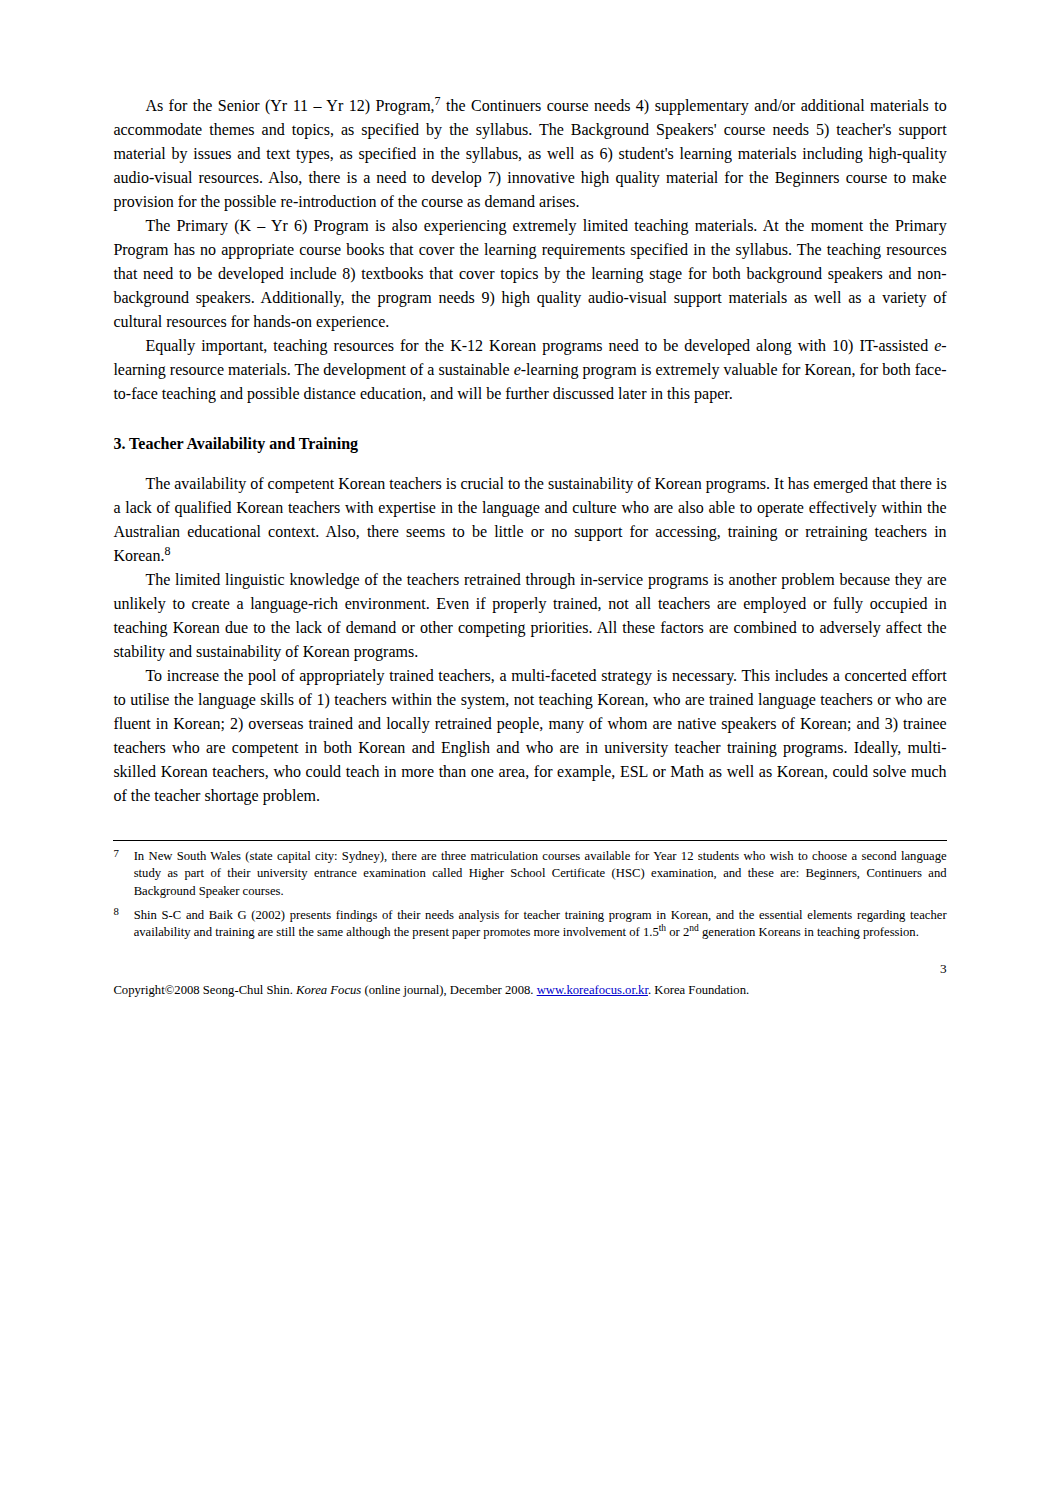As for the Senior (Yr 11 – Yr 12) Program,7 the Continuers course needs 4) supplementary and/or additional materials to accommodate themes and topics, as specified by the syllabus. The Background Speakers' course needs 5) teacher's support material by issues and text types, as specified in the syllabus, as well as 6) student's learning materials including high-quality audio-visual resources. Also, there is a need to develop 7) innovative high quality material for the Beginners course to make provision for the possible re-introduction of the course as demand arises.
The Primary (K – Yr 6) Program is also experiencing extremely limited teaching materials. At the moment the Primary Program has no appropriate course books that cover the learning requirements specified in the syllabus. The teaching resources that need to be developed include 8) textbooks that cover topics by the learning stage for both background speakers and non-background speakers. Additionally, the program needs 9) high quality audio-visual support materials as well as a variety of cultural resources for hands-on experience.
Equally important, teaching resources for the K-12 Korean programs need to be developed along with 10) IT-assisted e-learning resource materials. The development of a sustainable e-learning program is extremely valuable for Korean, for both face-to-face teaching and possible distance education, and will be further discussed later in this paper.
3. Teacher Availability and Training
The availability of competent Korean teachers is crucial to the sustainability of Korean programs. It has emerged that there is a lack of qualified Korean teachers with expertise in the language and culture who are also able to operate effectively within the Australian educational context. Also, there seems to be little or no support for accessing, training or retraining teachers in Korean.8
The limited linguistic knowledge of the teachers retrained through in-service programs is another problem because they are unlikely to create a language-rich environment. Even if properly trained, not all teachers are employed or fully occupied in teaching Korean due to the lack of demand or other competing priorities. All these factors are combined to adversely affect the stability and sustainability of Korean programs.
To increase the pool of appropriately trained teachers, a multi-faceted strategy is necessary. This includes a concerted effort to utilise the language skills of 1) teachers within the system, not teaching Korean, who are trained language teachers or who are fluent in Korean; 2) overseas trained and locally retrained people, many of whom are native speakers of Korean; and 3) trainee teachers who are competent in both Korean and English and who are in university teacher training programs. Ideally, multi-skilled Korean teachers, who could teach in more than one area, for example, ESL or Math as well as Korean, could solve much of the teacher shortage problem.
7 In New South Wales (state capital city: Sydney), there are three matriculation courses available for Year 12 students who wish to choose a second language study as part of their university entrance examination called Higher School Certificate (HSC) examination, and these are: Beginners, Continuers and Background Speaker courses.
8 Shin S-C and Baik G (2002) presents findings of their needs analysis for teacher training program in Korean, and the essential elements regarding teacher availability and training are still the same although the present paper promotes more involvement of 1.5th or 2nd generation Koreans in teaching profession.
3
Copyright©2008 Seong-Chul Shin. Korea Focus (online journal), December 2008. www.koreafocus.or.kr. Korea Foundation.